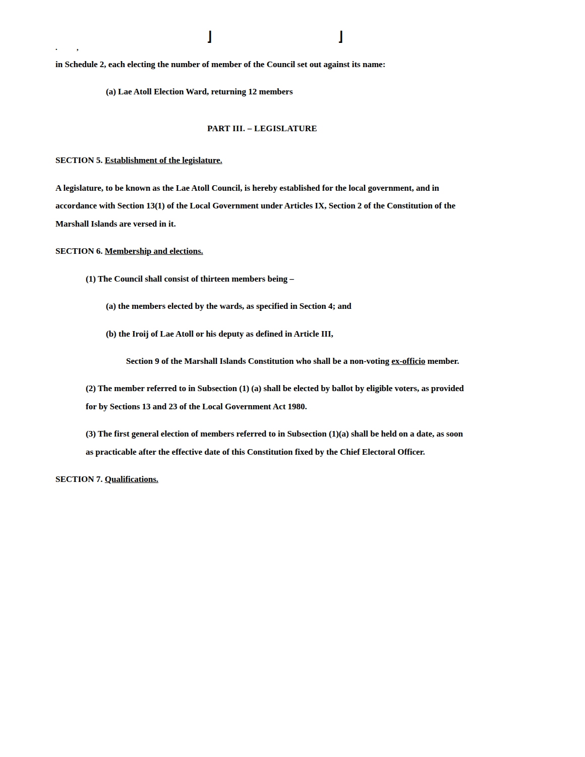. , ⌋ ⌋
in Schedule 2, each electing the number of member of the Council set out against its name:
(a) Lae Atoll Election Ward, returning 12 members
PART III. – LEGISLATURE
SECTION 5. Establishment of the legislature.
A legislature, to be known as the Lae Atoll Council, is hereby established for the local government, and in accordance with Section 13(1) of the Local Government under Articles IX, Section 2 of the Constitution of the Marshall Islands are versed in it.
SECTION 6. Membership and elections.
(1) The Council shall consist of thirteen members being –
(a) the members elected by the wards, as specified in Section 4; and
(b) the Iroij of Lae Atoll or his deputy as defined in Article III,
Section 9 of the Marshall Islands Constitution who shall be a non-voting ex-officio member.
(2) The member referred to in Subsection (1) (a) shall be elected by ballot by eligible voters, as provided for by Sections 13 and 23 of the Local Government Act 1980.
(3) The first general election of members referred to in Subsection (1)(a) shall be held on a date, as soon as practicable after the effective date of this Constitution fixed by the Chief Electoral Officer.
SECTION 7. Qualifications.